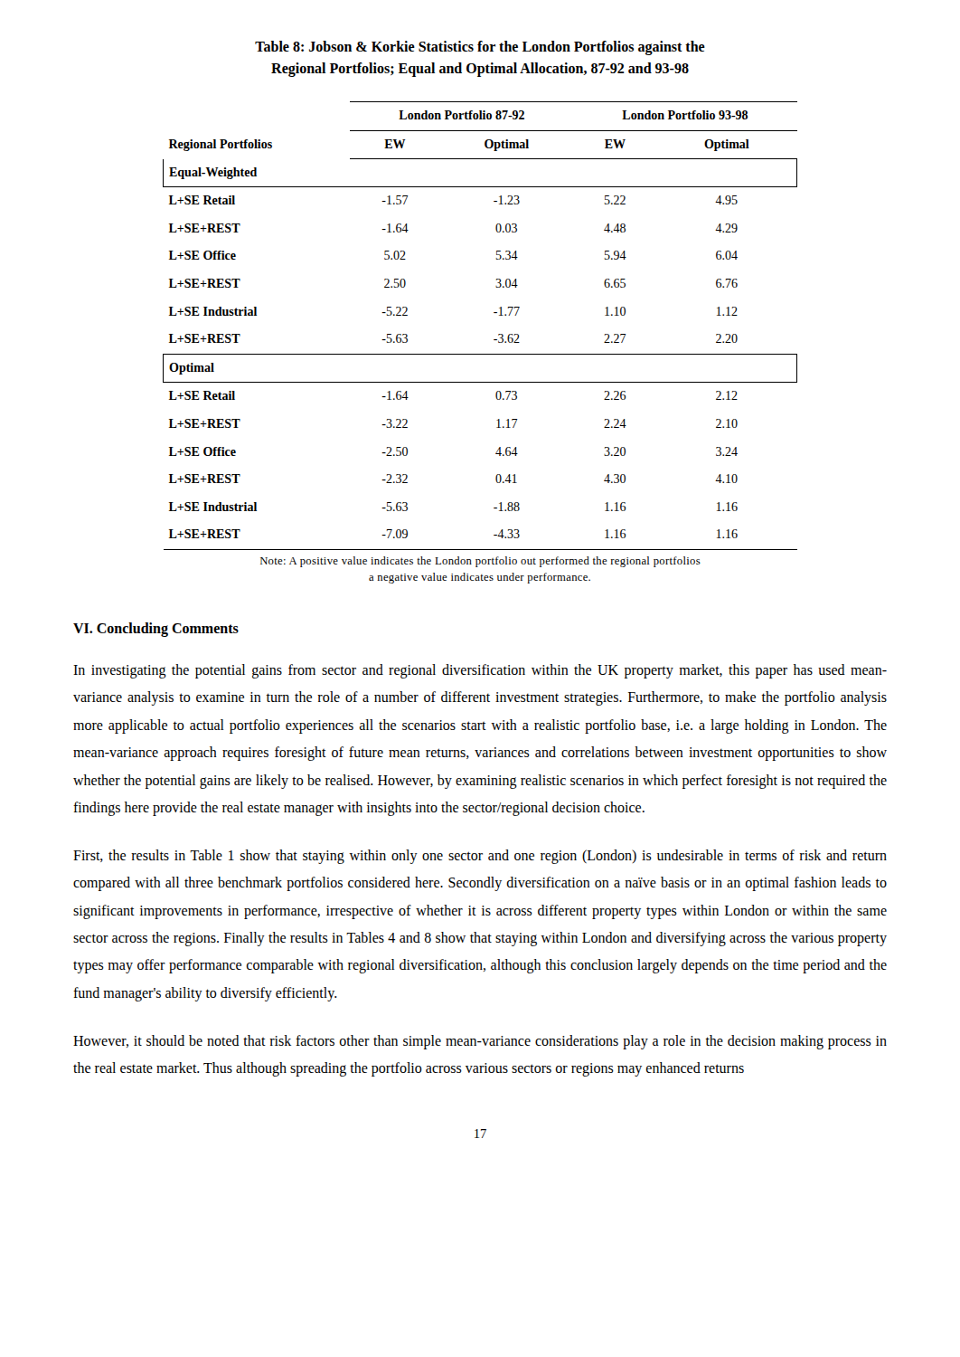Table 8: Jobson & Korkie Statistics for the London Portfolios against the
Regional Portfolios; Equal and Optimal Allocation, 87-92 and 93-98
| | London Portfolio 87-92 | London Portfolio 93-98 |
| Regional Portfolios | EW | Optimal | EW | Optimal |
| Equal-Weighted | | | | |
| L+SE Retail | -1.57 | -1.23 | 5.22 | 4.95 |
| L+SE+REST | -1.64 | 0.03 | 4.48 | 4.29 |
| L+SE Office | 5.02 | 5.34 | 5.94 | 6.04 |
| L+SE+REST | 2.50 | 3.04 | 6.65 | 6.76 |
| L+SE Industrial | -5.22 | -1.77 | 1.10 | 1.12 |
| L+SE+REST | -5.63 | -3.62 | 2.27 | 2.20 |
| Optimal | | | | |
| L+SE Retail | -1.64 | 0.73 | 2.26 | 2.12 |
| L+SE+REST | -3.22 | 1.17 | 2.24 | 2.10 |
| L+SE Office | -2.50 | 4.64 | 3.20 | 3.24 |
| L+SE+REST | -2.32 | 0.41 | 4.30 | 4.10 |
| L+SE Industrial | -5.63 | -1.88 | 1.16 | 1.16 |
| L+SE+REST | -7.09 | -4.33 | 1.16 | 1.16 |
Note: A positive value indicates the London portfolio out performed the regional portfolios
a negative value indicates under performance.
VI. Concluding Comments
In investigating the potential gains from sector and regional diversification within the UK property market, this paper has used mean-variance analysis to examine in turn the role of a number of different investment strategies. Furthermore, to make the portfolio analysis more applicable to actual portfolio experiences all the scenarios start with a realistic portfolio base, i.e. a large holding in London. The mean-variance approach requires foresight of future mean returns, variances and correlations between investment opportunities to show whether the potential gains are likely to be realised. However, by examining realistic scenarios in which perfect foresight is not required the findings here provide the real estate manager with insights into the sector/regional decision choice.
First, the results in Table 1 show that staying within only one sector and one region (London) is undesirable in terms of risk and return compared with all three benchmark portfolios considered here. Secondly diversification on a naïve basis or in an optimal fashion leads to significant improvements in performance, irrespective of whether it is across different property types within London or within the same sector across the regions. Finally the results in Tables 4 and 8 show that staying within London and diversifying across the various property types may offer performance comparable with regional diversification, although this conclusion largely depends on the time period and the fund manager's ability to diversify efficiently.
However, it should be noted that risk factors other than simple mean-variance considerations play a role in the decision making process in the real estate market. Thus although spreading the portfolio across various sectors or regions may enhanced returns
17